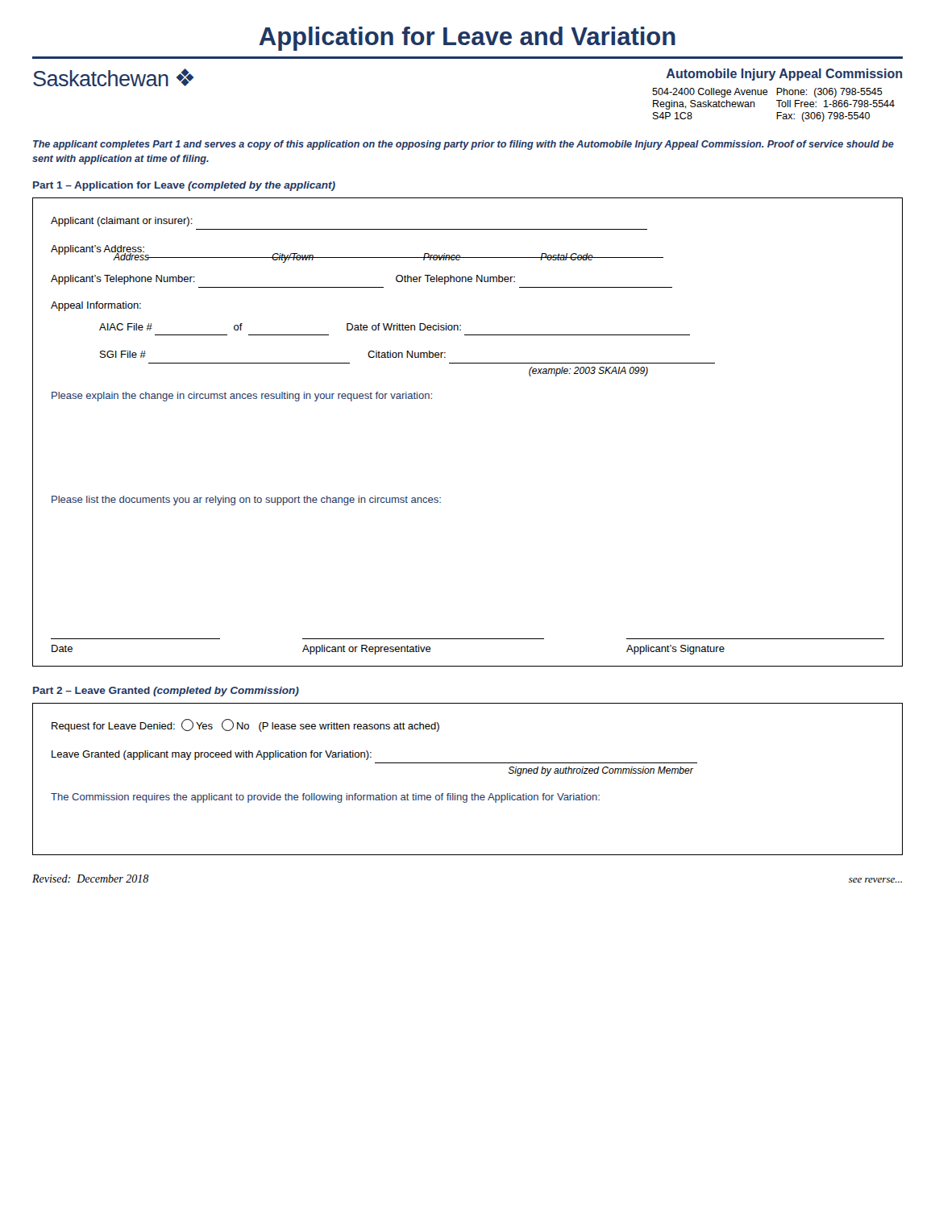Application for Leave and Variation
Saskatchewan❖
Automobile Injury Appeal Commission
| 504-2400 College Avenue | Phone: (306) 798-5545 |
| Regina, Saskatchewan | Toll Free: 1-866-798-5544 |
| S4P 1C8 | Fax: (306) 798-5540 |
The applicant completes Part 1 and serves a copy of this application on the opposing party prior to filing with the Automobile Injury Appeal Commission. Proof of service should be sent with application at time of filing.
Part 1 – Application for Leave (completed by the applicant)
Applicant (claimant or insurer):
Applicant’s Address:
Address City/Town Province Postal Code
Applicant’s Telephone Number: Other Telephone Number:
Appeal Information:
AIAC File # of Date of Written Decision:
SGI File # Citation Number:
(example: 2003 SKAIA 099)
Please explain the change in circumst ances resulting in your request for variation:
Please list the documents you ar relying on to support the change in circumst ances:
Date
Applicant or Representative
Applicant’s Signature
Part 2 – Leave Granted (completed by Commission)
Request for Leave Denied: Yes No (P lease see written reasons att ached)
Leave Granted (applicant may proceed with Application for Variation):
Signed by authroized Commission Member
The Commission requires the applicant to provide the following information at time of filing the Application for Variation:
Revised: December 2018
see reverse...